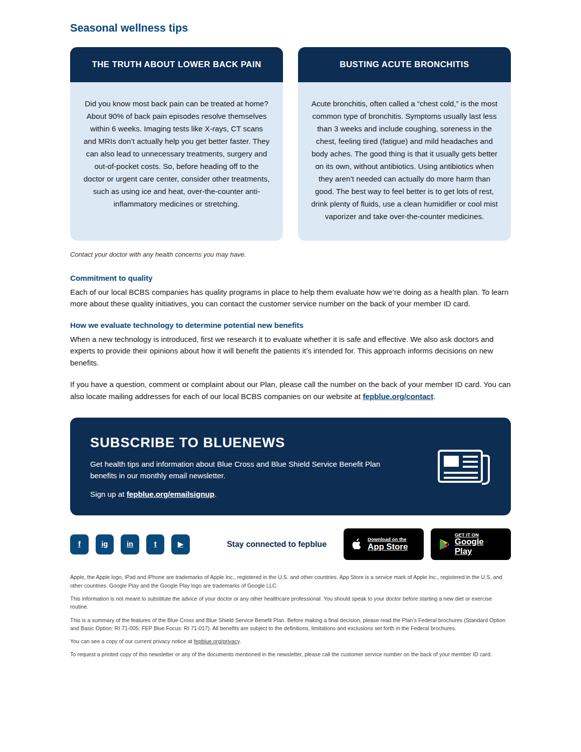Seasonal wellness tips
The Truth About Lower Back Pain
Did you know most back pain can be treated at home? About 90% of back pain episodes resolve themselves within 6 weeks. Imaging tests like X-rays, CT scans and MRIs don’t actually help you get better faster. They can also lead to unnecessary treatments, surgery and out-of-pocket costs. So, before heading off to the doctor or urgent care center, consider other treatments, such as using ice and heat, over-the-counter anti-inflammatory medicines or stretching.
Busting Acute Bronchitis
Acute bronchitis, often called a “chest cold,” is the most common type of bronchitis. Symptoms usually last less than 3 weeks and include coughing, soreness in the chest, feeling tired (fatigue) and mild headaches and body aches. The good thing is that it usually gets better on its own, without antibiotics. Using antibiotics when they aren’t needed can actually do more harm than good. The best way to feel better is to get lots of rest, drink plenty of fluids, use a clean humidifier or cool mist vaporizer and take over-the-counter medicines.
Contact your doctor with any health concerns you may have.
Commitment to quality
Each of our local BCBS companies has quality programs in place to help them evaluate how we’re doing as a health plan. To learn more about these quality initiatives, you can contact the customer service number on the back of your member ID card.
How we evaluate technology to determine potential new benefits
When a new technology is introduced, first we research it to evaluate whether it is safe and effective. We also ask doctors and experts to provide their opinions about how it will benefit the patients it’s intended for. This approach informs decisions on new benefits.
If you have a question, comment or complaint about our Plan, please call the number on the back of your member ID card. You can also locate mailing addresses for each of our local BCBS companies on our website at fepblue.org/contact.
Subscribe to BlueNews
Get health tips and information about Blue Cross and Blue Shield Service Benefit Plan benefits in our monthly email newsletter.
Sign up at fepblue.org/emailsignup.
f ig in t ▶ Stay connected to fepblue
Download on the App Store GET IT ON Google Play
Apple, the Apple logo, iPad and iPhone are trademarks of Apple Inc., registered in the U.S. and other countries. App Store is a service mark of Apple Inc., registered in the U.S. and other countries. Google Play and the Google Play logo are trademarks of Google LLC.
This information is not meant to substitute the advice of your doctor or any other healthcare professional. You should speak to your doctor before starting a new diet or exercise routine.
This is a summary of the features of the Blue Cross and Blue Shield Service Benefit Plan. Before making a final decision, please read the Plan’s Federal brochures (Standard Option and Basic Option: RI 71-005; FEP Blue Focus: RI 71-017). All benefits are subject to the definitions, limitations and exclusions set forth in the Federal brochures.
You can see a copy of our current privacy notice at fepblue.org/privacy.
To request a printed copy of this newsletter or any of the documents mentioned in the newsletter, please call the customer service number on the back of your member ID card.